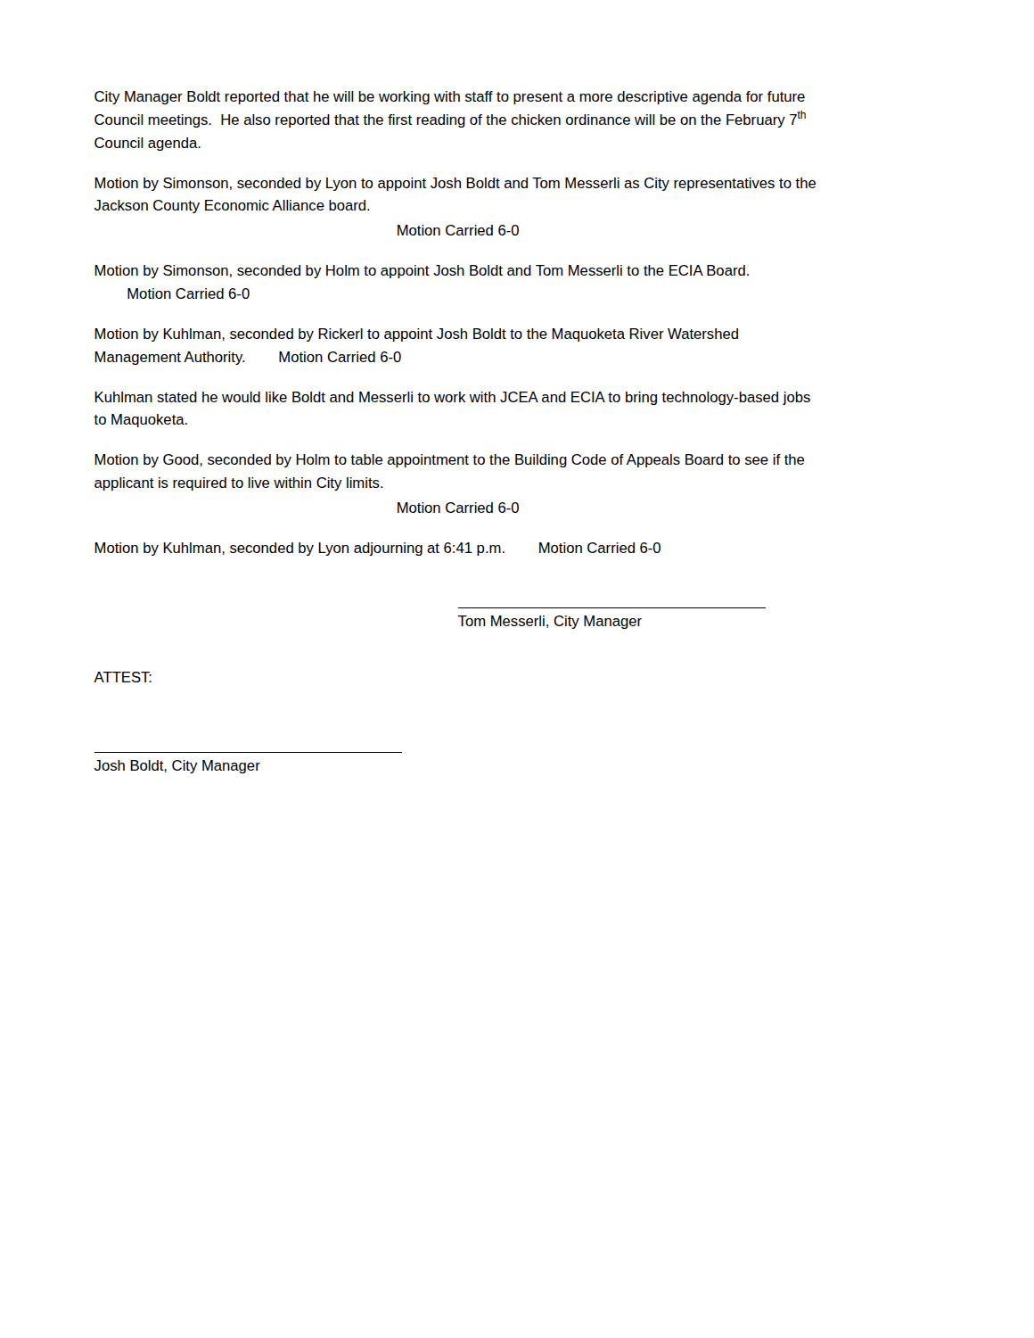City Manager Boldt reported that he will be working with staff to present a more descriptive agenda for future Council meetings. He also reported that the first reading of the chicken ordinance will be on the February 7th Council agenda.
Motion by Simonson, seconded by Lyon to appoint Josh Boldt and Tom Messerli as City representatives to the Jackson County Economic Alliance board. Motion Carried 6-0
Motion by Simonson, seconded by Holm to appoint Josh Boldt and Tom Messerli to the ECIA Board.Motion Carried 6-0
Motion by Kuhlman, seconded by Rickerl to appoint Josh Boldt to the Maquoketa River Watershed Management Authority.Motion Carried 6-0
Kuhlman stated he would like Boldt and Messerli to work with JCEA and ECIA to bring technology-based jobs to Maquoketa.
Motion by Good, seconded by Holm to table appointment to the Building Code of Appeals Board to see if the applicant is required to live within City limits. Motion Carried 6-0
Motion by Kuhlman, seconded by Lyon adjourning at 6:41 p.m.Motion Carried 6-0
Tom Messerli, City Manager
ATTEST:
Josh Boldt, City Manager